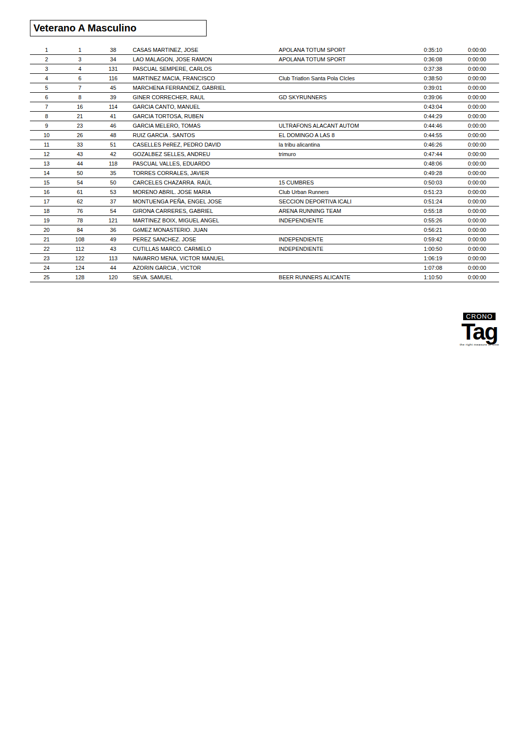Veterano A Masculino
| 1 | 1 | 38 | CASAS MARTINEZ, JOSE | APOLANA TOTUM SPORT | 0:35:10 | 0:00:00 |
| 2 | 3 | 34 | LAO MALAGON, JOSE RAMON | APOLANA TOTUM SPORT | 0:36:08 | 0:00:00 |
| 3 | 4 | 131 | PASCUAL SEMPERE, CARLOS | | 0:37:38 | 0:00:00 |
| 4 | 6 | 116 | MARTINEZ MACIA, FRANCISCO | Club Triatlon Santa Pola CIcles | 0:38:50 | 0:00:00 |
| 5 | 7 | 45 | MARCHENA FERRANDEZ, GABRIEL | | 0:39:01 | 0:00:00 |
| 6 | 8 | 39 | GINER CORRECHER, RAUL | GD SKYRUNNERS | 0:39:06 | 0:00:00 |
| 7 | 16 | 114 | GARCIA CANTO, MANUEL | | 0:43:04 | 0:00:00 |
| 8 | 21 | 41 | GARCIA TORTOSA, RUBEN | | 0:44:29 | 0:00:00 |
| 9 | 23 | 46 | GARCIA MELERO, TOMAS | ULTRAFONS ALACANT AUTOM | 0:44:46 | 0:00:00 |
| 10 | 26 | 48 | RUIZ GARCIA . SANTOS | EL DOMINGO A LAS 8 | 0:44:55 | 0:00:00 |
| 11 | 33 | 51 | CASELLES PéREZ, PEDRO DAVID | la tribu alicantina | 0:46:26 | 0:00:00 |
| 12 | 43 | 42 | GOZALBEZ SELLES, ANDREU | trimuro | 0:47:44 | 0:00:00 |
| 13 | 44 | 118 | PASCUAL VALLES, EDUARDO | | 0:48:06 | 0:00:00 |
| 14 | 50 | 35 | TORRES CORRALES, JAVIER | | 0:49:28 | 0:00:00 |
| 15 | 54 | 50 | CARCELES CHAZARRA. RAÚL | 15 CUMBRES | 0:50:03 | 0:00:00 |
| 16 | 61 | 53 | MORENO ABRIL. JOSE MARIA | Club Urban Runners | 0:51:23 | 0:00:00 |
| 17 | 62 | 37 | MONTUENGA PEÑA, ENGEL JOSE | SECCION DEPORTIVA ICALI | 0:51:24 | 0:00:00 |
| 18 | 76 | 54 | GIRONA CARRERES, GABRIEL | ARENA RUNNING TEAM | 0:55:18 | 0:00:00 |
| 19 | 78 | 121 | MARTINEZ BOIX, MIGUEL ANGEL | INDEPENDIENTE | 0:55:26 | 0:00:00 |
| 20 | 84 | 36 | GóMEZ MONASTERIO. JUAN | | 0:56:21 | 0:00:00 |
| 21 | 108 | 49 | PEREZ SANCHEZ. JOSE | INDEPENDIENTE | 0:59:42 | 0:00:00 |
| 22 | 112 | 43 | CUTILLAS MARCO. CARMELO | INDEPENDIENTE | 1:00:50 | 0:00:00 |
| 23 | 122 | 113 | NAVARRO MENA, VíCTOR MANUEL | | 1:06:19 | 0:00:00 |
| 24 | 124 | 44 | AZORIN GARCIA , VICTOR | | 1:07:08 | 0:00:00 |
| 25 | 128 | 120 | SEVA. SAMUEL | BEER RUNNERS ALICANTE | 1:10:50 | 0:00:00 |
CRONO
Tag
the right measure of time